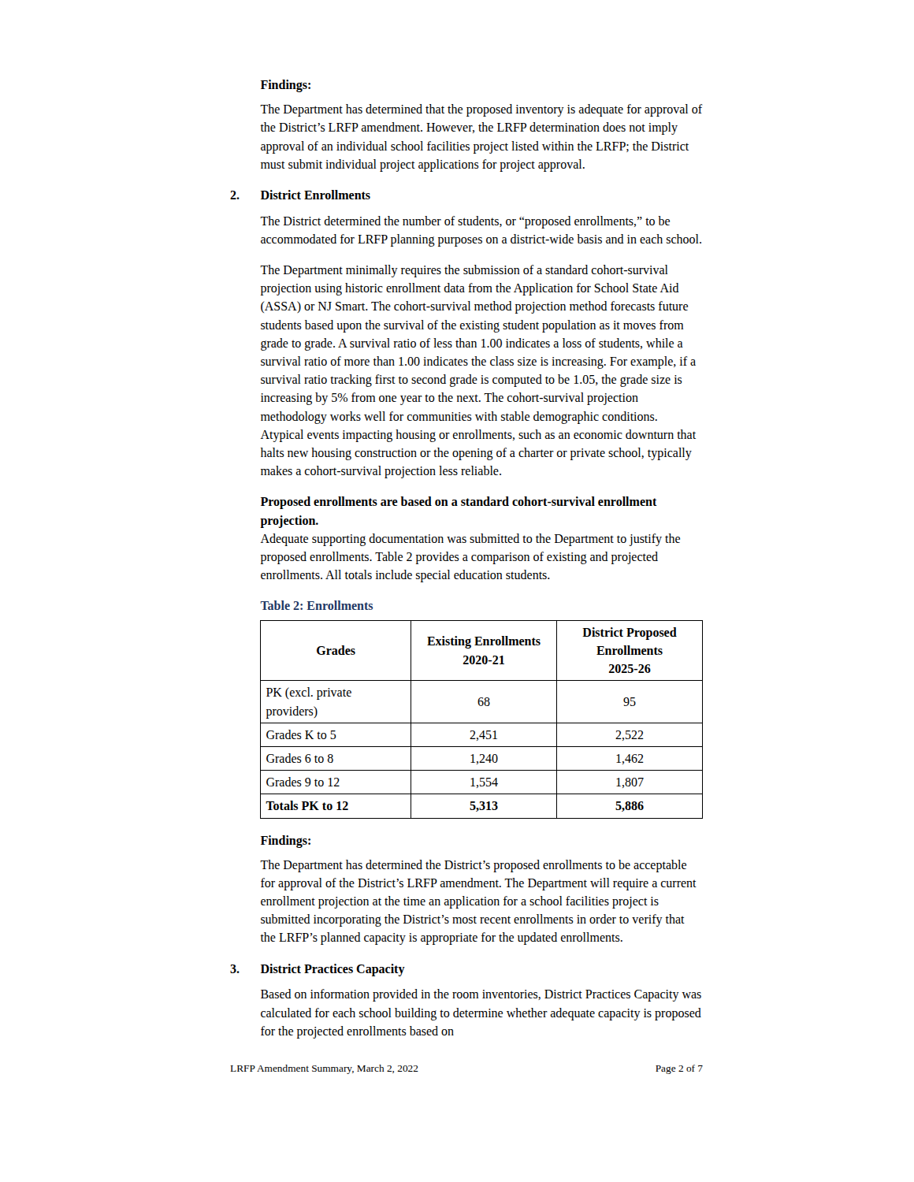Findings:
The Department has determined that the proposed inventory is adequate for approval of the District’s LRFP amendment. However, the LRFP determination does not imply approval of an individual school facilities project listed within the LRFP; the District must submit individual project applications for project approval.
District Enrollments
The District determined the number of students, or “proposed enrollments,” to be accommodated for LRFP planning purposes on a district-wide basis and in each school.
The Department minimally requires the submission of a standard cohort-survival projection using historic enrollment data from the Application for School State Aid (ASSA) or NJ Smart. The cohort-survival method projection method forecasts future students based upon the survival of the existing student population as it moves from grade to grade. A survival ratio of less than 1.00 indicates a loss of students, while a survival ratio of more than 1.00 indicates the class size is increasing. For example, if a survival ratio tracking first to second grade is computed to be 1.05, the grade size is increasing by 5% from one year to the next. The cohort-survival projection methodology works well for communities with stable demographic conditions. Atypical events impacting housing or enrollments, such as an economic downturn that halts new housing construction or the opening of a charter or private school, typically makes a cohort-survival projection less reliable.
Proposed enrollments are based on a standard cohort-survival enrollment projection.
Adequate supporting documentation was submitted to the Department to justify the proposed enrollments. Table 2 provides a comparison of existing and projected enrollments. All totals include special education students.
Table 2: Enrollments
| Grades | Existing Enrollments 2020-21 | District Proposed Enrollments 2025-26 |
| --- | --- | --- |
| PK (excl. private providers) | 68 | 95 |
| Grades K to 5 | 2,451 | 2,522 |
| Grades 6 to 8 | 1,240 | 1,462 |
| Grades 9 to 12 | 1,554 | 1,807 |
| Totals PK to 12 | 5,313 | 5,886 |
Findings:
The Department has determined the District’s proposed enrollments to be acceptable for approval of the District’s LRFP amendment. The Department will require a current enrollment projection at the time an application for a school facilities project is submitted incorporating the District’s most recent enrollments in order to verify that the LRFP’s planned capacity is appropriate for the updated enrollments.
District Practices Capacity
Based on information provided in the room inventories, District Practices Capacity was calculated for each school building to determine whether adequate capacity is proposed for the projected enrollments based on
LRFP Amendment Summary, March 2, 2022 Page 2 of 7